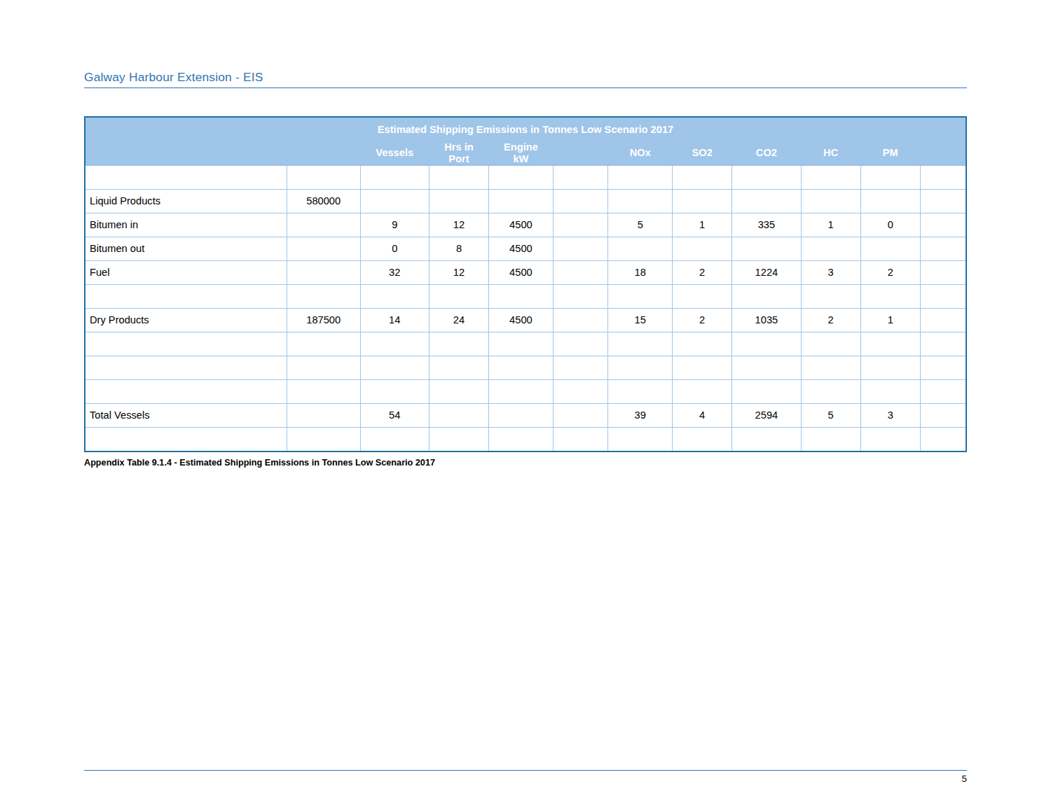Galway Harbour Extension - EIS
| Estimated Shipping Emissions in Tonnes Low Scenario 2017 |
| | | Vessels | Hrs in Port | Engine kW | | NOx | SO2 | CO2 | HC | PM | |
| Liquid Products | 580000 | | | | | | | | | | |
| Bitumen in | | 9 | 12 | 4500 | | 5 | 1 | 335 | 1 | 0 | |
| Bitumen out | | 0 | 8 | 4500 | | | | | | | |
| Fuel | | 32 | 12 | 4500 | | 18 | 2 | 1224 | 3 | 2 | |
| Dry Products | 187500 | 14 | 24 | 4500 | | 15 | 2 | 1035 | 2 | 1 | |
| Total Vessels | | 54 | | | | 39 | 4 | 2594 | 5 | 3 | |
Appendix Table 9.1.4 - Estimated Shipping Emissions in Tonnes Low Scenario 2017
5